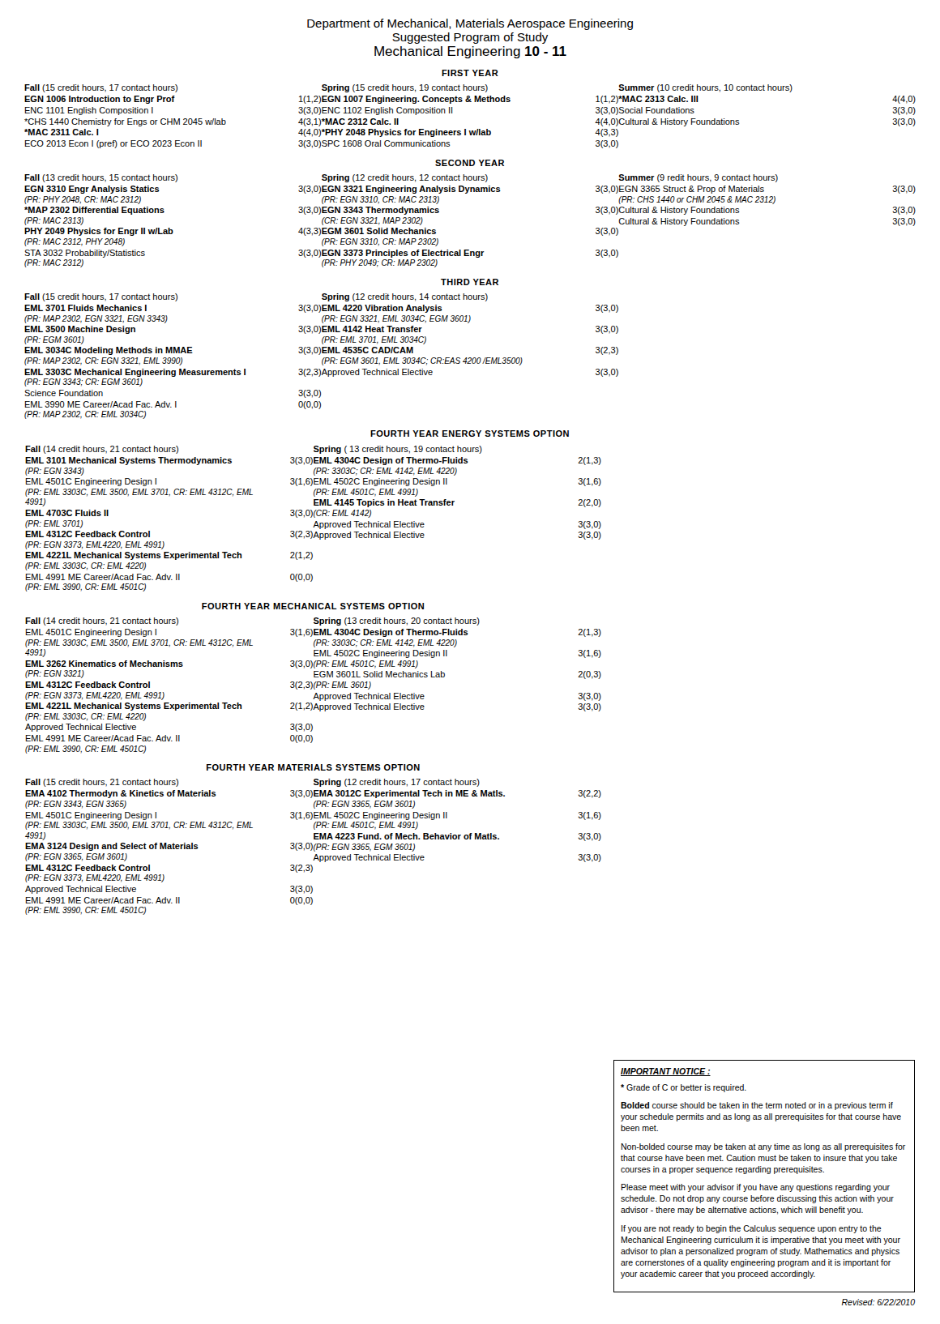Department of Mechanical, Materials Aerospace Engineering
Suggested Program of Study
Mechanical Engineering 10 - 11
FIRST YEAR
| Fall (15 credit hours, 17 contact hours) / EGN 1006 Introduction to Engr Prof / 1(1,2) / / ENC 1101 English Composition I / 3(3,0) / / *CHS 1440 Chemistry for Engs or CHM 2045 w/lab / 4(3,1) / / *MAC 2311 Calc. I / 4(4,0) / / ECO 2013 Econ I (pref) or ECO 2023 Econ II / 3(3,0) / | Spring (15 credit hours, 19 contact hours) / EGN 1007 Engineering. Concepts & Methods / 1(1,2) / / ENC 1102 English Composition II / 3(3,0) / / *MAC 2312 Calc. II / 4(4,0) / / *PHY 2048 Physics for Engineers I w/lab / 4(3,3) / / SPC 1608 Oral Communications / 3(3,0) / | Summer (10 credit hours, 10 contact hours) / *MAC 2313 Calc. III / 4(4,0) / / Social Foundations / 3(3,0) / / Cultural & History Foundations / 3(3,0) / |
SECOND YEAR
| Fall (13 credit hours, 15 contact hours) / EGN 3310 Engr Analysis Statics / 3(3,0) / / (PR: PHY 2048, CR: MAC 2312) / / / *MAP 2302 Differential Equations / 3(3,0) / / (PR: MAC 2313) / / / PHY 2049 Physics for Engr II w/Lab / 4(3,3) / / (PR: MAC 2312, PHY 2048) / / / STA 3032 Probability/Statistics / 3(3,0) / / (PR: MAC 2312) / / | Spring (12 credit hours, 12 contact hours) / EGN 3321 Engineering Analysis Dynamics / 3(3,0) / / (PR: EGN 3310, CR: MAC 2313) / / / EGN 3343 Thermodynamics / 3(3,0) / / (CR: EGN 3321, MAP 2302) / / / EGM 3601 Solid Mechanics / 3(3,0) / / (PR: EGN 3310, CR: MAP 2302) / / / EGN 3373 Principles of Electrical Engr / 3(3,0) / / (PR: PHY 2049; CR: MAP 2302) / / | Summer (9 redit hours, 9 contact hours) / EGN 3365 Struct & Prop of Materials / 3(3,0) / / (PR: CHS 1440 or CHM 2045 & MAC 2312) / / / Cultural & History Foundations / 3(3,0) / / Cultural & History Foundations / 3(3,0) / |
THIRD YEAR
| Fall (15 credit hours, 17 contact hours) / EML 3701 Fluids Mechanics I / 3(3,0) / / (PR: MAP 2302, EGN 3321, EGN 3343) / / / EML 3500 Machine Design / 3(3,0) / / (PR: EGM 3601) / / / EML 3034C Modeling Methods in MMAE / 3(3,0) / / (PR: MAP 2302, CR: EGN 3321, EML 3990) / / / EML 3303C Mechanical Engineering Measurements I / 3(2,3) / / (PR: EGN 3343; CR: EGM 3601) / / / Science Foundation / 3(3,0) / / EML 3990 ME Career/Acad Fac. Adv. I / 0(0,0) / / (PR: MAP 2302, CR: EML 3034C) / / | Spring (12 credit hours, 14 contact hours) / EML 4220 Vibration Analysis / 3(3,0) / / (PR: EGN 3321, EML 3034C, EGM 3601) / / / EML 4142 Heat Transfer / 3(3,0) / / (PR: EML 3701, EML 3034C) / / / EML 4535C CAD/CAM / 3(2,3) / / (PR: EGM 3601, EML 3034C; CR:EAS 4200 /EML3500) / / / Approved Technical Elective / 3(3,0) / | |
FOURTH YEAR ENERGY SYSTEMS OPTION
| / Fall (14 credit hours, 21 contact hours) / EML 3101 Mechanical Systems Thermodynamics / 3(3,0) / / (PR: EGN 3343) / / / EML 4501C Engineering Design I / 3(1,6) / / (PR: EML 3303C, EML 3500, EML 3701, CR: EML 4312C, EML 4991) / / / EML 4703C Fluids II / 3(3,0) / / (PR: EML 3701) / / / EML 4312C Feedback Control / 3(2,3) / / (PR: EGN 3373, EML4220, EML 4991) / / / EML 4221L Mechanical Systems Experimental Tech / 2(1,2) / / (PR: EML 3303C, CR: EML 4220) / / / EML 4991 ME Career/Acad Fac. Adv. II / 0(0,0) / / (PR: EML 3990, CR: EML 4501C) / / / Spring ( 13 credit hours, 19 contact hours) / EML 4304C Design of Thermo-Fluids / 2(1,3) / / (PR: 3303C; CR: EML 4142, EML 4220) / / / EML 4502C Engineering Design II / 3(1,6) / / (PR: EML 4501C, EML 4991) / / / EML 4145 Topics in Heat Transfer / 2(2,0) / / (CR: EML 4142) / / / Approved Technical Elective / 3(3,0) / / Approved Technical Elective / 3(3,0) / / FOURTH YEAR MECHANICAL SYSTEMS OPTION / Fall (14 credit hours, 21 contact hours) / EML 4501C Engineering Design I / 3(1,6) / / (PR: EML 3303C, EML 3500, EML 3701, CR: EML 4312C, EML 4991) / / / EML 3262 Kinematics of Mechanisms / 3(3,0) / / (PR: EGN 3321) / / / EML 4312C Feedback Control / 3(2,3) / / (PR: EGN 3373, EML4220, EML 4991) / / / EML 4221L Mechanical Systems Experimental Tech / 2(1,2) / / (PR: EML 3303C, CR: EML 4220) / / / Approved Technical Elective / 3(3,0) / / EML 4991 ME Career/Acad Fac. Adv. II / 0(0,0) / / (PR: EML 3990, CR: EML 4501C) / / / Spring (13 credit hours, 20 contact hours) / EML 4304C Design of Thermo-Fluids / 2(1,3) / / (PR: 3303C; CR: EML 4142, EML 4220) / / / EML 4502C Engineering Design II / 3(1,6) / / (PR: EML 4501C, EML 4991) / / / EGM 3601L Solid Mechanics Lab / 2(0,3) / / (PR: EML 3601) / / / Approved Technical Elective / 3(3,0) / / Approved Technical Elective / 3(3,0) / / FOURTH YEAR MATERIALS SYSTEMS OPTION / Fall (15 credit hours, 21 contact hours) / EMA 4102 Thermodyn & Kinetics of Materials / 3(3,0) / / (PR: EGN 3343, EGN 3365) / / / EML 4501C Engineering Design I / 3(1,6) / / (PR: EML 3303C, EML 3500, EML 3701, CR: EML 4312C, EML 4991) / / / EMA 3124 Design and Select of Materials / 3(3,0) / / (PR: EGN 3365, EGM 3601) / / / EML 4312C Feedback Control / 3(2,3) / / (PR: EGN 3373, EML4220, EML 4991) / / / Approved Technical Elective / 3(3,0) / / EML 4991 ME Career/Acad Fac. Adv. II / 0(0,0) / / (PR: EML 3990, CR: EML 4501C) / / / Spring (12 credit hours, 17 contact hours) / EMA 3012C Experimental Tech in ME & Matls. / 3(2,2) / / (PR: EGN 3365, EGM 3601) / / / EML 4502C Engineering Design II / 3(1,6) / / (PR: EML 4501C, EML 4991) / / / EMA 4223 Fund. of Mech. Behavior of Matls. / 3(3,0) / / (PR: EGN 3365, EGM 3601) / / / Approved Technical Elective / 3(3,0) / / | IMPORTANT NOTICE : * Grade of C or better is required. Bolded course should be taken in the term noted or in a previous term if your schedule permits and as long as all prerequisites for that course have been met. Non-bolded course may be taken at any time as long as all prerequisites for that course have been met. Caution must be taken to insure that you take courses in a proper sequence regarding prerequisites. Please meet with your advisor if you have any questions regarding your schedule. Do not drop any course before discussing this action with your advisor - there may be alternative actions, which will benefit you. If you are not ready to begin the Calculus sequence upon entry to the Mechanical Engineering curriculum it is imperative that you meet with your advisor to plan a personalized program of study. Mathematics and physics are cornerstones of a quality engineering program and it is important for your academic career that you proceed accordingly. Revised: 6/22/2010 |